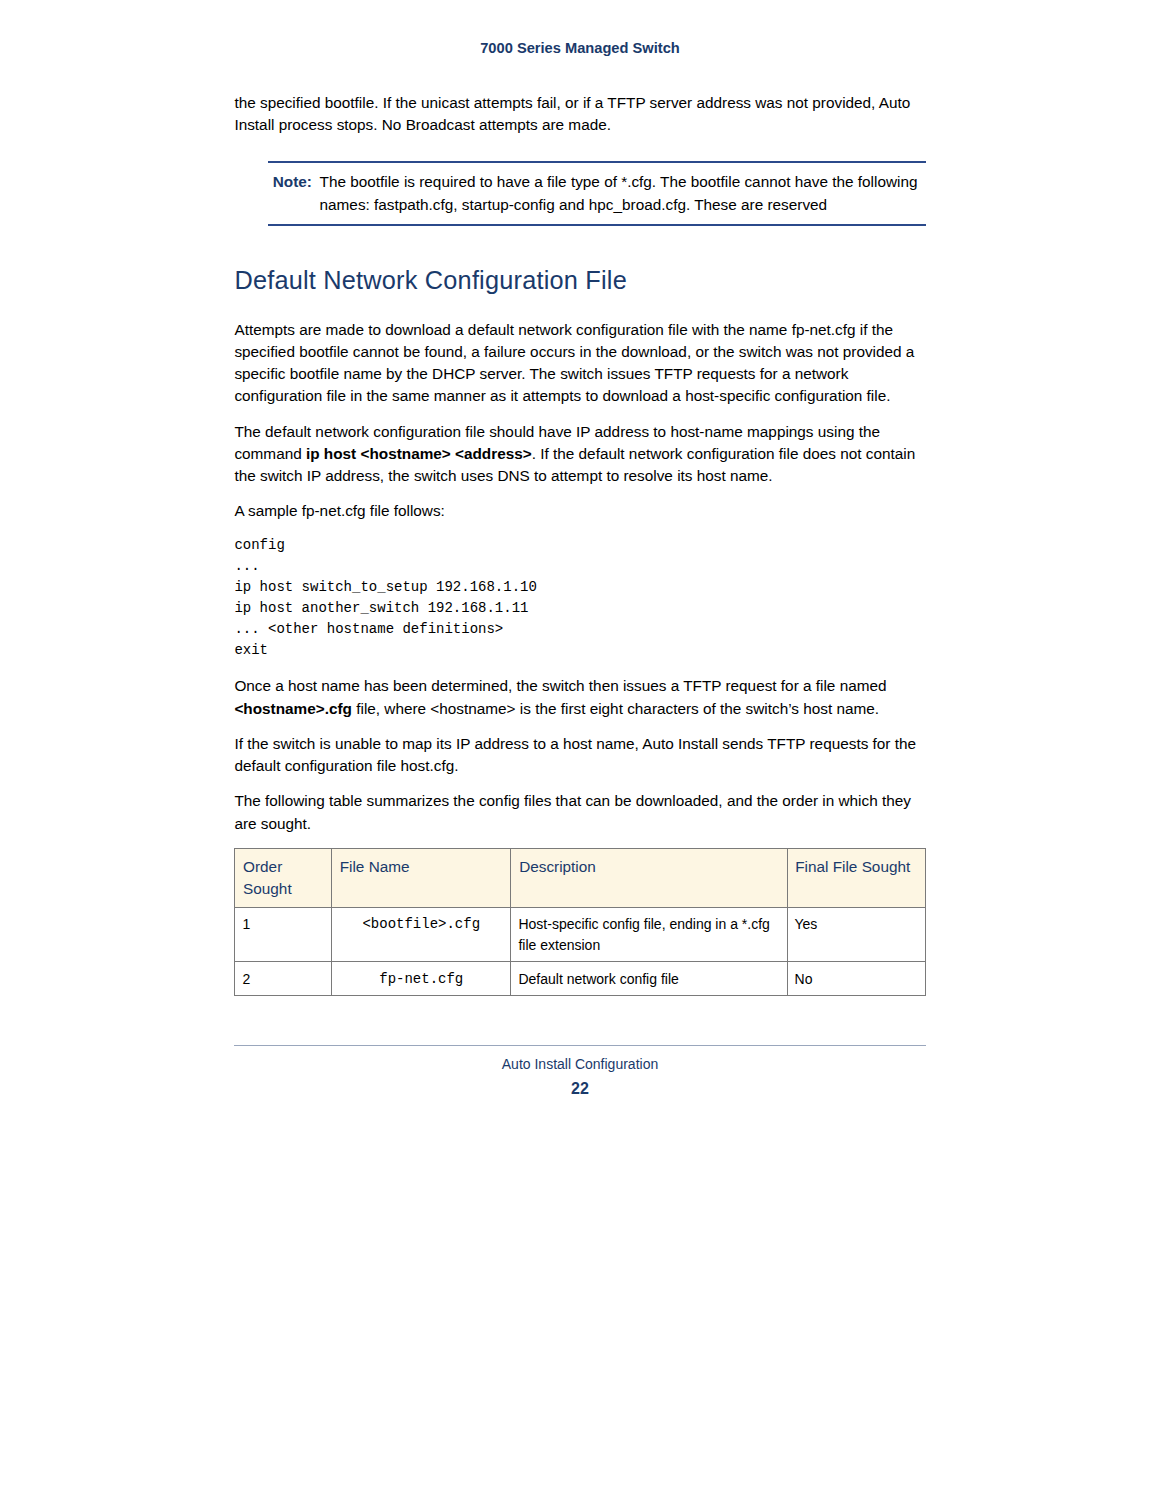7000 Series Managed Switch
the specified bootfile. If the unicast attempts fail, or if a TFTP server address was not provided, Auto Install process stops. No Broadcast attempts are made.
Note: The bootfile is required to have a file type of *.cfg. The bootfile cannot have the following names: fastpath.cfg, startup-config and hpc_broad.cfg. These are reserved
Default Network Configuration File
Attempts are made to download a default network configuration file with the name fp-net.cfg if the specified bootfile cannot be found, a failure occurs in the download, or the switch was not provided a specific bootfile name by the DHCP server. The switch issues TFTP requests for a network configuration file in the same manner as it attempts to download a host-specific configuration file.
The default network configuration file should have IP address to host-name mappings using the command ip host <hostname> <address>. If the default network configuration file does not contain the switch IP address, the switch uses DNS to attempt to resolve its host name.
A sample fp-net.cfg file follows:
config
...
ip host switch_to_setup 192.168.1.10
ip host another_switch 192.168.1.11
... <other hostname definitions>
exit
Once a host name has been determined, the switch then issues a TFTP request for a file named <hostname>.cfg file, where <hostname> is the first eight characters of the switch’s host name.
If the switch is unable to map its IP address to a host name, Auto Install sends TFTP requests for the default configuration file host.cfg.
The following table summarizes the config files that can be downloaded, and the order in which they are sought.
| Order Sought | File Name | Description | Final File Sought |
| --- | --- | --- | --- |
| 1 | <bootfile>.cfg | Host-specific config file, ending in a *.cfg file extension | Yes |
| 2 | fp-net.cfg | Default network config file | No |
Auto Install Configuration
22